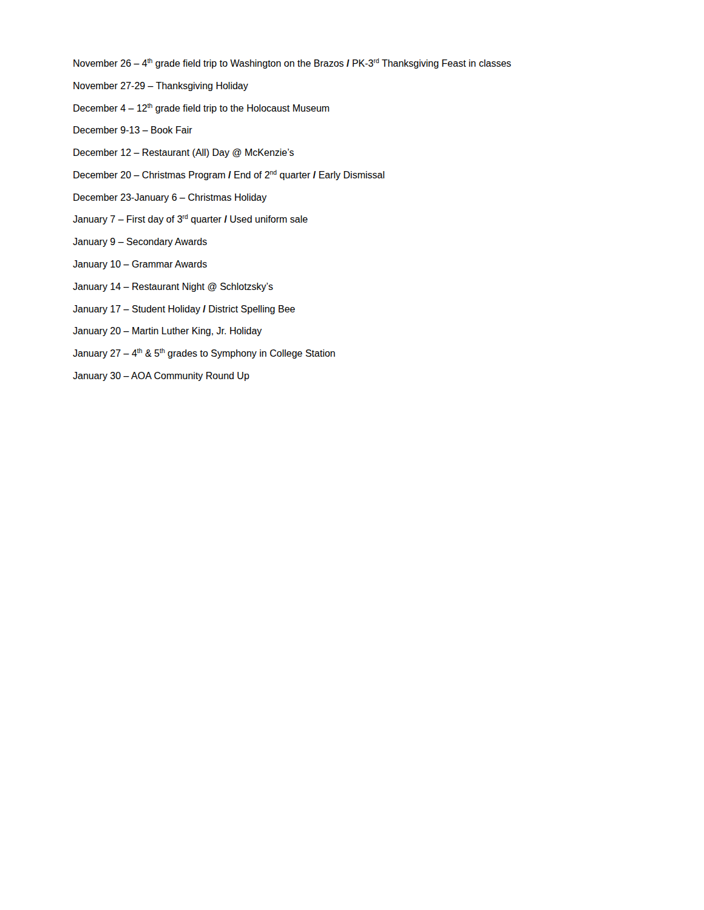November 26 – 4th grade field trip to Washington on the Brazos / PK-3rd Thanksgiving Feast in classes
November 27-29 – Thanksgiving Holiday
December 4 – 12th grade field trip to the Holocaust Museum
December 9-13 – Book Fair
December 12 – Restaurant (All) Day @ McKenzie’s
December 20 – Christmas Program / End of 2nd quarter / Early Dismissal
December 23-January 6 – Christmas Holiday
January 7 – First day of 3rd quarter / Used uniform sale
January 9 – Secondary Awards
January 10 – Grammar Awards
January 14 – Restaurant Night @ Schlotzsky’s
January 17 – Student Holiday / District Spelling Bee
January 20 – Martin Luther King, Jr. Holiday
January 27 – 4th & 5th grades to Symphony in College Station
January 30 – AOA Community Round Up